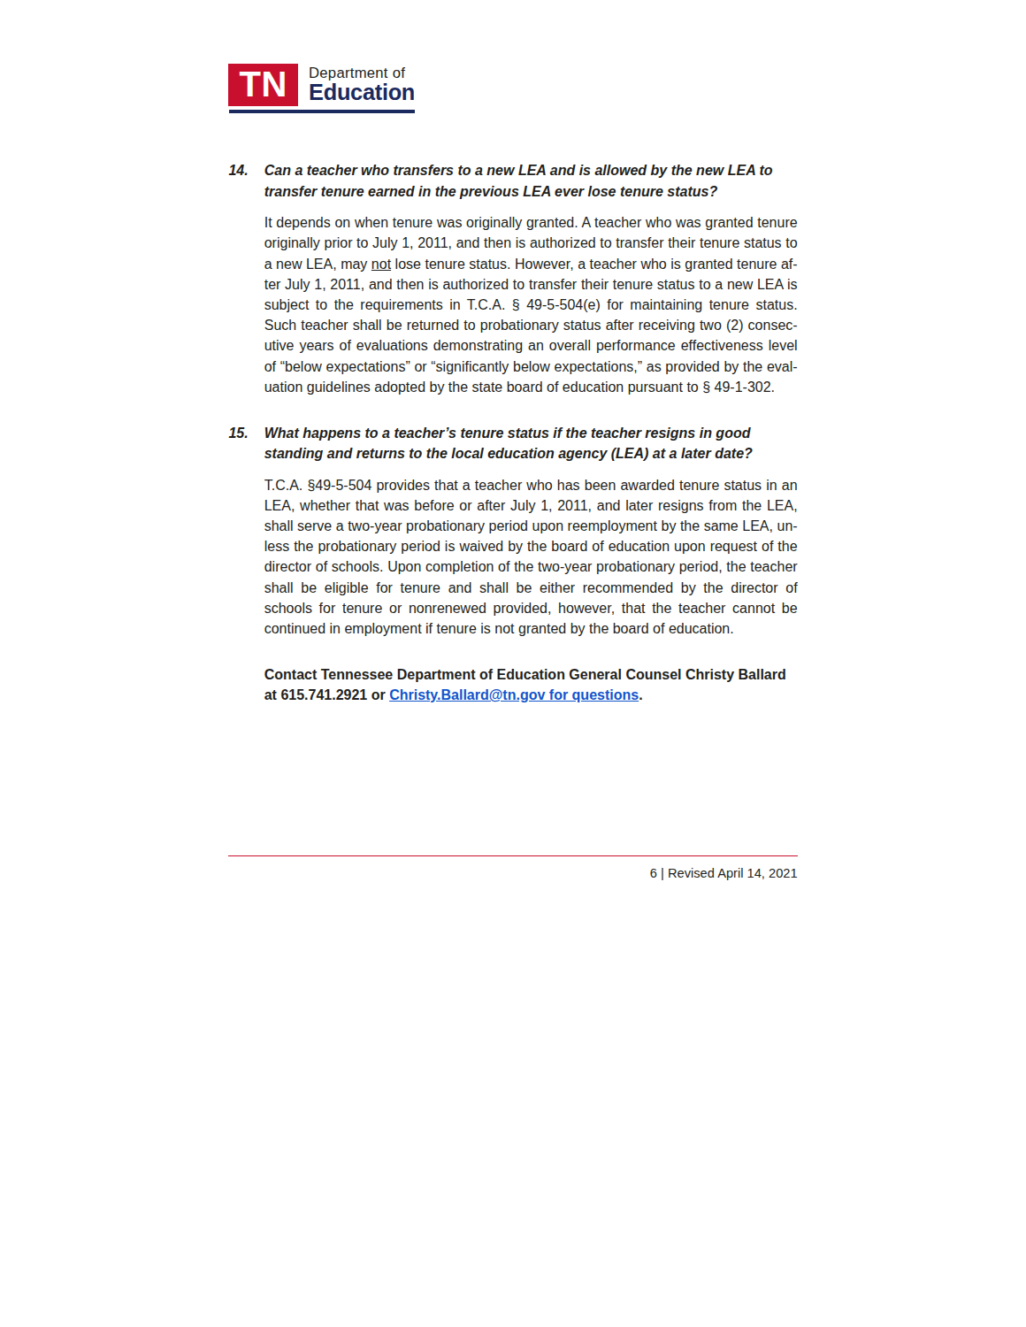| TN | Department of Education |
Can a teacher who transfers to a new LEA and is allowed by the new LEA to transfer tenure earned in the previous LEA ever lose tenure status?
It depends on when tenure was originally granted. A teacher who was granted tenure originally prior to July 1, 2011, and then is authorized to transfer their tenure status to a new LEA, may not lose tenure status. However, a teacher who is granted tenure after July 1, 2011, and then is authorized to transfer their tenure status to a new LEA is subject to the requirements in T.C.A. § 49-5-504(e) for maintaining tenure status. Such teacher shall be returned to probationary status after receiving two (2) consecutive years of evaluations demonstrating an overall performance effectiveness level of “below expectations” or “significantly below expectations,” as provided by the evaluation guidelines adopted by the state board of education pursuant to § 49-1-302.
What happens to a teacher’s tenure status if the teacher resigns in good standing and returns to the local education agency (LEA) at a later date?
T.C.A. §49-5-504 provides that a teacher who has been awarded tenure status in an LEA, whether that was before or after July 1, 2011, and later resigns from the LEA, shall serve a two-year probationary period upon reemployment by the same LEA, unless the probationary period is waived by the board of education upon request of the director of schools. Upon completion of the two-year probationary period, the teacher shall be eligible for tenure and shall be either recommended by the director of schools for tenure or nonrenewed provided, however, that the teacher cannot be continued in employment if tenure is not granted by the board of education.
Contact Tennessee Department of Education General Counsel Christy Ballard at 615.741.2921 or Christy.Ballard@tn.gov for questions.
6 | Revised April 14, 2021